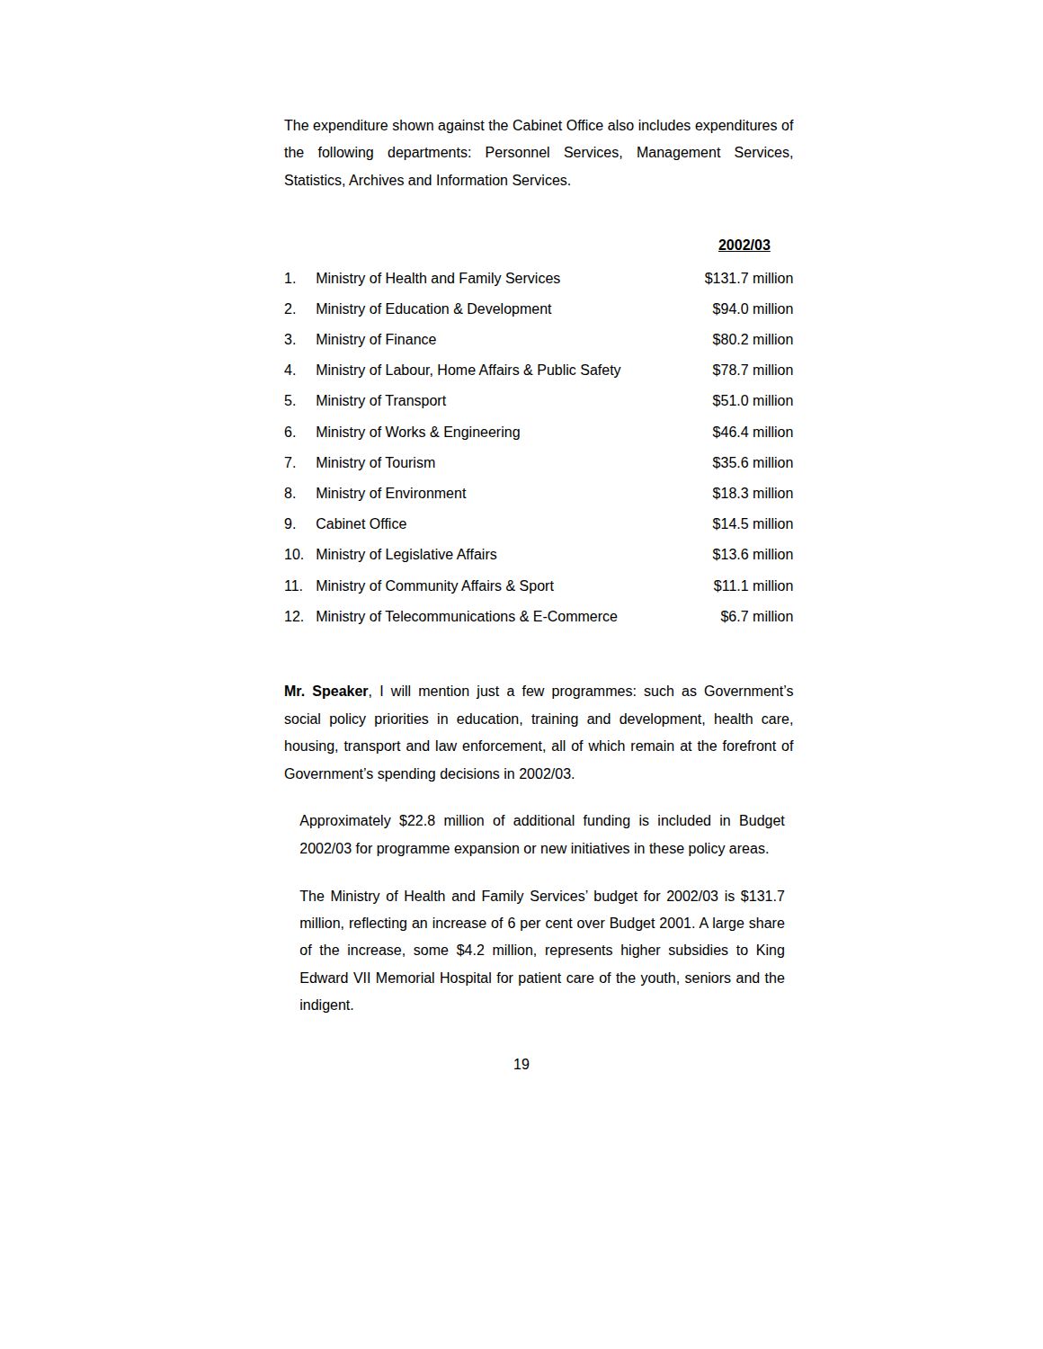The expenditure shown against the Cabinet Office also includes expenditures of the following departments: Personnel Services, Management Services, Statistics, Archives and Information Services.
2002/03
| 1. | Ministry of Health and Family Services | $131.7 million |
| 2. | Ministry of Education & Development | $94.0 million |
| 3. | Ministry of Finance | $80.2 million |
| 4. | Ministry of Labour, Home Affairs & Public Safety | $78.7 million |
| 5. | Ministry of Transport | $51.0 million |
| 6. | Ministry of Works & Engineering | $46.4 million |
| 7. | Ministry of Tourism | $35.6 million |
| 8. | Ministry of Environment | $18.3 million |
| 9. | Cabinet Office | $14.5 million |
| 10. | Ministry of Legislative Affairs | $13.6 million |
| 11. | Ministry of Community Affairs & Sport | $11.1 million |
| 12. | Ministry of Telecommunications & E-Commerce | $6.7 million |
Mr. Speaker, I will mention just a few programmes: such as Government’s social policy priorities in education, training and development, health care, housing, transport and law enforcement, all of which remain at the forefront of Government’s spending decisions in 2002/03.
Approximately $22.8 million of additional funding is included in Budget 2002/03 for programme expansion or new initiatives in these policy areas.
The Ministry of Health and Family Services’ budget for 2002/03 is $131.7 million, reflecting an increase of 6 per cent over Budget 2001. A large share of the increase, some $4.2 million, represents higher subsidies to King Edward VII Memorial Hospital for patient care of the youth, seniors and the indigent.
19